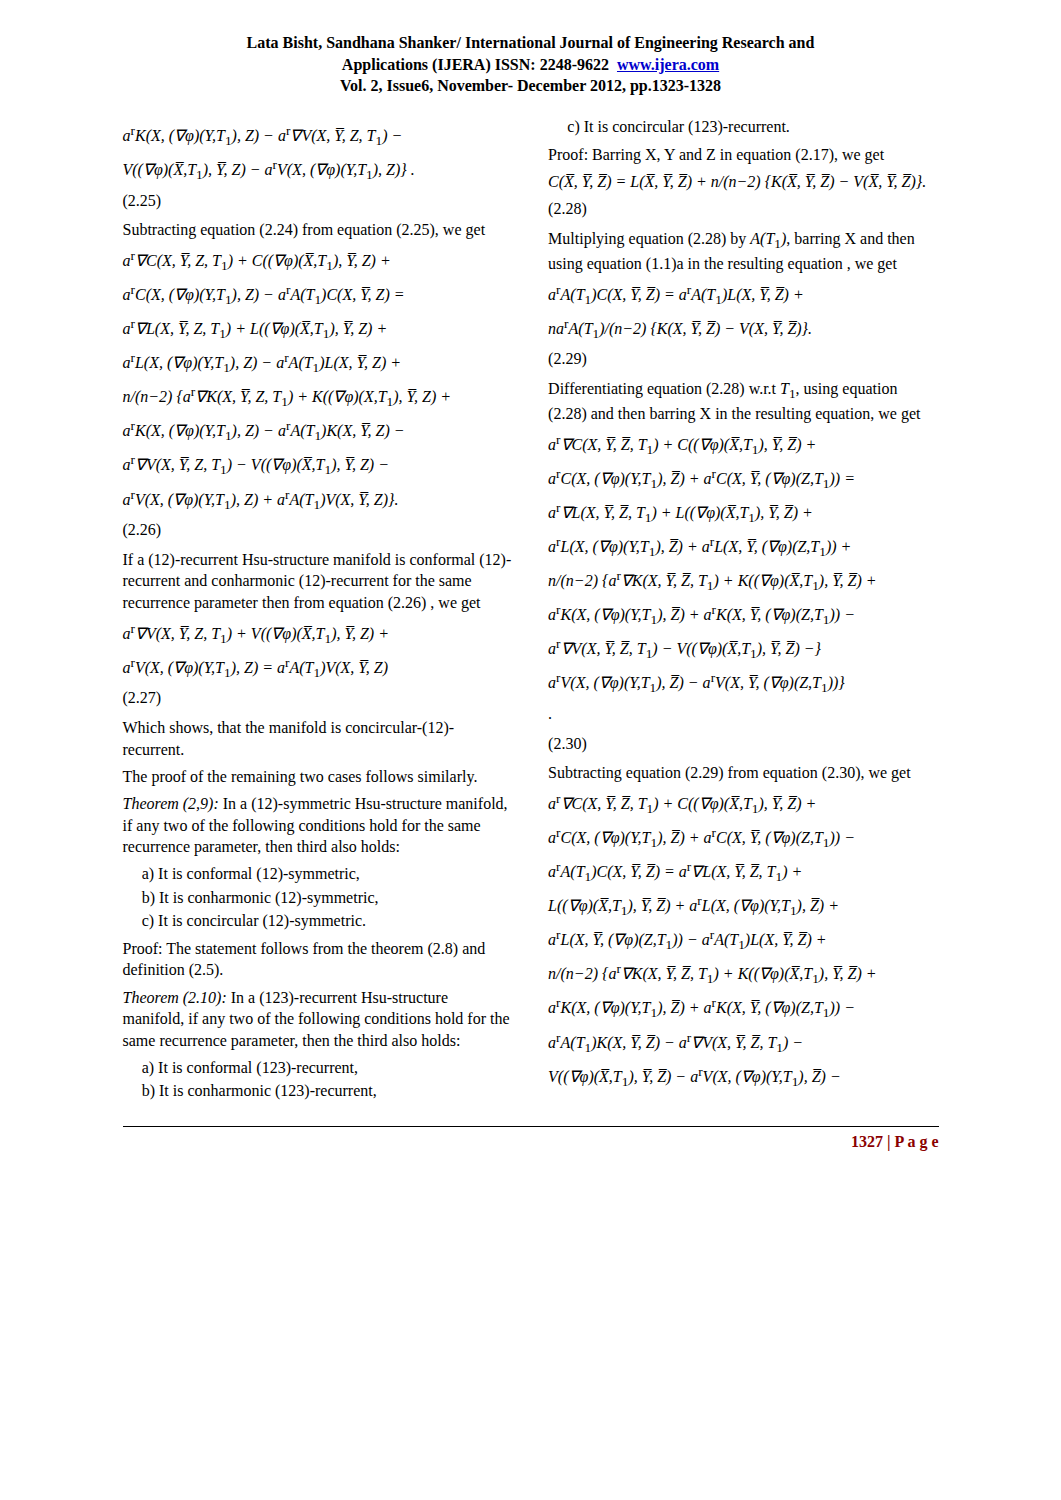Lata Bisht, Sandhana Shanker/ International Journal of Engineering Research and
Applications (IJERA) ISSN: 2248-9622 www.ijera.com
Vol. 2, Issue6, November- December 2012, pp.1323-1328
arK(X, (∇φ)(Y,T1), Z) − ar∇V(X, Y̅, Z, T1) −
V((∇φ)(X̅,T1), Y̅, Z) − arV(X, (∇φ)(Y,T1), Z)} .
(2.25)
Subtracting equation (2.24) from equation (2.25), we get
ar∇C(X, Y̅, Z, T1) + C((∇φ)(X̅,T1), Y̅, Z) +
arC(X, (∇φ)(Y,T1), Z) − arA(T1)C(X, Y̅, Z) =
ar∇L(X, Y̅, Z, T1) + L((∇φ)(X̅,T1), Y̅, Z) +
arL(X, (∇φ)(Y,T1), Z) − arA(T1)L(X, Y̅, Z) +
n/(n−2) {ar∇K(X, Y̅, Z, T1) + K((∇φ)(X,T1), Y̅, Z) +
arK(X, (∇φ)(Y,T1), Z) − arA(T1)K(X, Y̅, Z) −
ar∇V(X, Y̅, Z, T1) − V((∇φ)(X̅,T1), Y̅, Z) −
arV(X, (∇φ)(Y,T1), Z) + arA(T1)V(X, Y̅, Z)}.
(2.26)
If a (12)-recurrent Hsu-structure manifold is conformal (12)-recurrent and conharmonic (12)-recurrent for the same recurrence parameter then from equation (2.26) , we get
ar∇V(X, Y̅, Z, T1) + V((∇φ)(X̅,T1), Y̅, Z) +
arV(X, (∇φ)(Y,T1), Z) = arA(T1)V(X, Y̅, Z)
(2.27)
Which shows, that the manifold is concircular-(12)-recurrent.
The proof of the remaining two cases follows similarly.
Theorem (2,9): In a (12)-symmetric Hsu-structure manifold, if any two of the following conditions hold for the same recurrence parameter, then third also holds:
a) It is conformal (12)-symmetric,
b) It is conharmonic (12)-symmetric,
c) It is concircular (12)-symmetric.
Proof: The statement follows from the theorem (2.8) and definition (2.5).
Theorem (2.10): In a (123)-recurrent Hsu-structure manifold, if any two of the following conditions hold for the same recurrence parameter, then the third also holds:
a) It is conformal (123)-recurrent,
b) It is conharmonic (123)-recurrent,
c) It is concircular (123)-recurrent.
Proof: Barring X, Y and Z in equation (2.17), we get
C(X̅, Y̅, Z̅) = L(X̅, Y̅, Z̅) + n/(n−2) {K(X̅, Y̅, Z̅) − V(X̅, Y̅, Z̅)}.
(2.28)
Multiplying equation (2.28) by A(T1), barring X and then using equation (1.1)a in the resulting equation , we get
arA(T1)C(X, Y̅, Z̅) = arA(T1)L(X, Y̅, Z̅) +
narA(T1)/(n−2) {K(X, Y̅, Z̅) − V(X, Y̅, Z̅)}.
(2.29)
Differentiating equation (2.28) w.r.t T1, using equation (2.28) and then barring X in the resulting equation, we get
ar∇C(X, Y̅, Z̅, T1) + C((∇φ)(X̅,T1), Y̅, Z̅) +
arC(X, (∇φ)(Y,T1), Z̅) + arC(X, Y̅, (∇φ)(Z,T1)) =
ar∇L(X, Y̅, Z̅, T1) + L((∇φ)(X̅,T1), Y̅, Z̅) +
arL(X, (∇φ)(Y,T1), Z̅) + arL(X, Y̅, (∇φ)(Z,T1)) +
n/(n−2) {ar∇K(X, Y̅, Z̅, T1) + K((∇φ)(X̅,T1), Y̅, Z̅) +
arK(X, (∇φ)(Y,T1), Z̅) + arK(X, Y̅, (∇φ)(Z,T1)) −
ar∇V(X, Y̅, Z̅, T1) − V((∇φ)(X̅,T1), Y̅, Z̅) −}
arV(X, (∇φ)(Y,T1), Z̅) − arV(X, Y̅, (∇φ)(Z,T1))}
.
(2.30)
Subtracting equation (2.29) from equation (2.30), we get
ar∇C(X, Y̅, Z̅, T1) + C((∇φ)(X̅,T1), Y̅, Z̅) +
arC(X, (∇φ)(Y,T1), Z̅) + arC(X, Y̅, (∇φ)(Z,T1)) −
arA(T1)C(X, Y̅, Z̅) = ar∇L(X, Y̅, Z̅, T1) +
L((∇φ)(X̅,T1), Y̅, Z̅) + arL(X, (∇φ)(Y,T1), Z̅) +
arL(X, Y̅, (∇φ)(Z,T1)) − arA(T1)L(X, Y̅, Z̅) +
n/(n−2) {ar∇K(X, Y̅, Z̅, T1) + K((∇φ)(X̅,T1), Y̅, Z̅) +
arK(X, (∇φ)(Y,T1), Z̅) + arK(X, Y̅, (∇φ)(Z,T1)) −
arA(T1)K(X, Y̅, Z̅) − ar∇V(X, Y̅, Z̅, T1) −
V((∇φ)(X̅,T1), Y̅, Z̅) − arV(X, (∇φ)(Y,T1), Z̅) −
1327 | P a g e